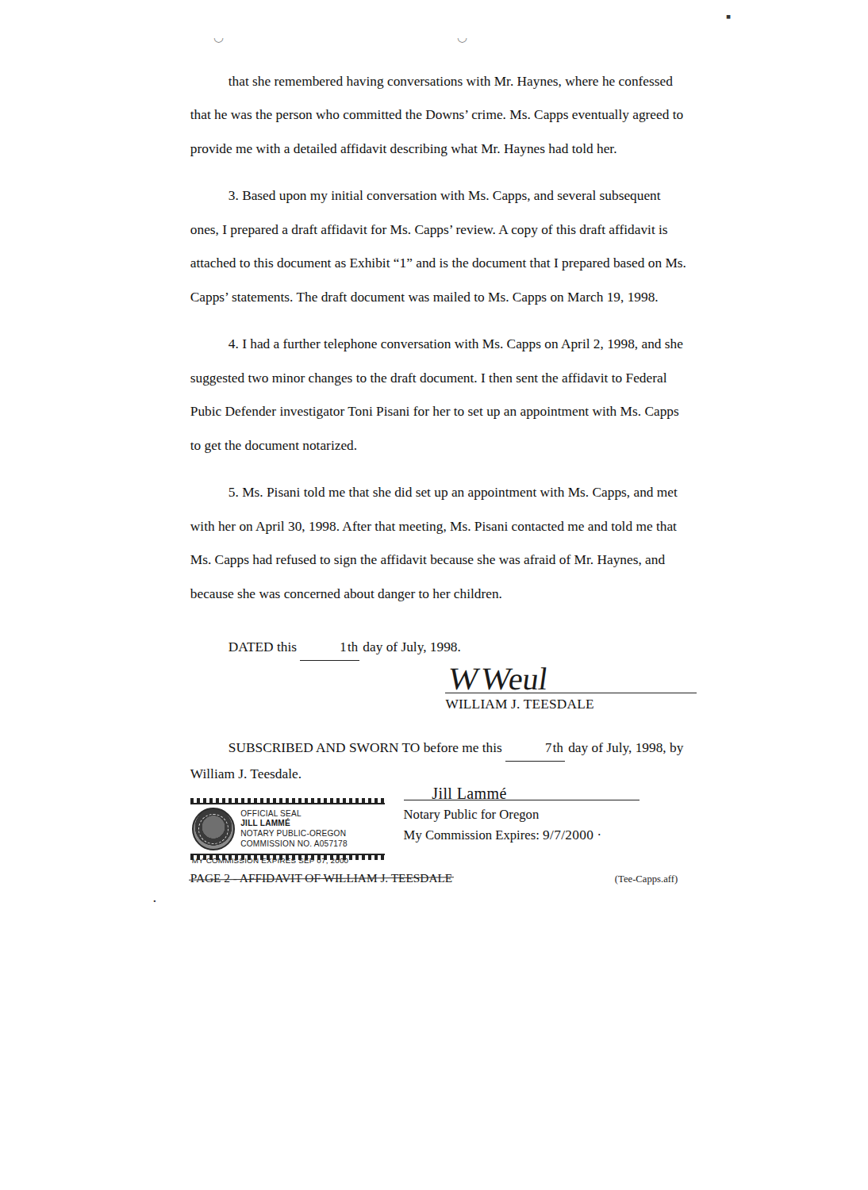▪
◡
◡
that she remembered having conversations with Mr. Haynes, where he confessed that he was the person who committed the Downs’ crime. Ms. Capps eventually agreed to provide me with a detailed affidavit describing what Mr. Haynes had told her.
3. Based upon my initial conversation with Ms. Capps, and several subsequent ones, I prepared a draft affidavit for Ms. Capps’ review. A copy of this draft affidavit is attached to this document as Exhibit “1” and is the document that I prepared based on Ms. Capps’ statements. The draft document was mailed to Ms. Capps on March 19, 1998.
4. I had a further telephone conversation with Ms. Capps on April 2, 1998, and she suggested two minor changes to the draft document. I then sent the affidavit to Federal Pubic Defender investigator Toni Pisani for her to set up an appointment with Ms. Capps to get the document notarized.
5. Ms. Pisani told me that she did set up an appointment with Ms. Capps, and met with her on April 30, 1998. After that meeting, Ms. Pisani contacted me and told me that Ms. Capps had refused to sign the affidavit because she was afraid of Mr. Haynes, and because she was concerned about danger to her children.
DATED this 1 th day of July, 1998.
W Weul
WILLIAM J. TEESDALE
SUBSCRIBED AND SWORN TO before me this 7 th day of July, 1998, by
William J. Teesdale.
OFFICIAL SEAL
JILL LAMMÉ
NOTARY PUBLIC-OREGON
COMMISSION NO. A057178
MY COMMISSION EXPIRES SEP 07, 2000
 Jill Lammé
Notary Public for Oregon
My Commission Expires: 9/7/2000 ·
PAGE 2 - AFFIDAVIT OF WILLIAM J. TEESDALE
(Tee-Capps.aff)
·